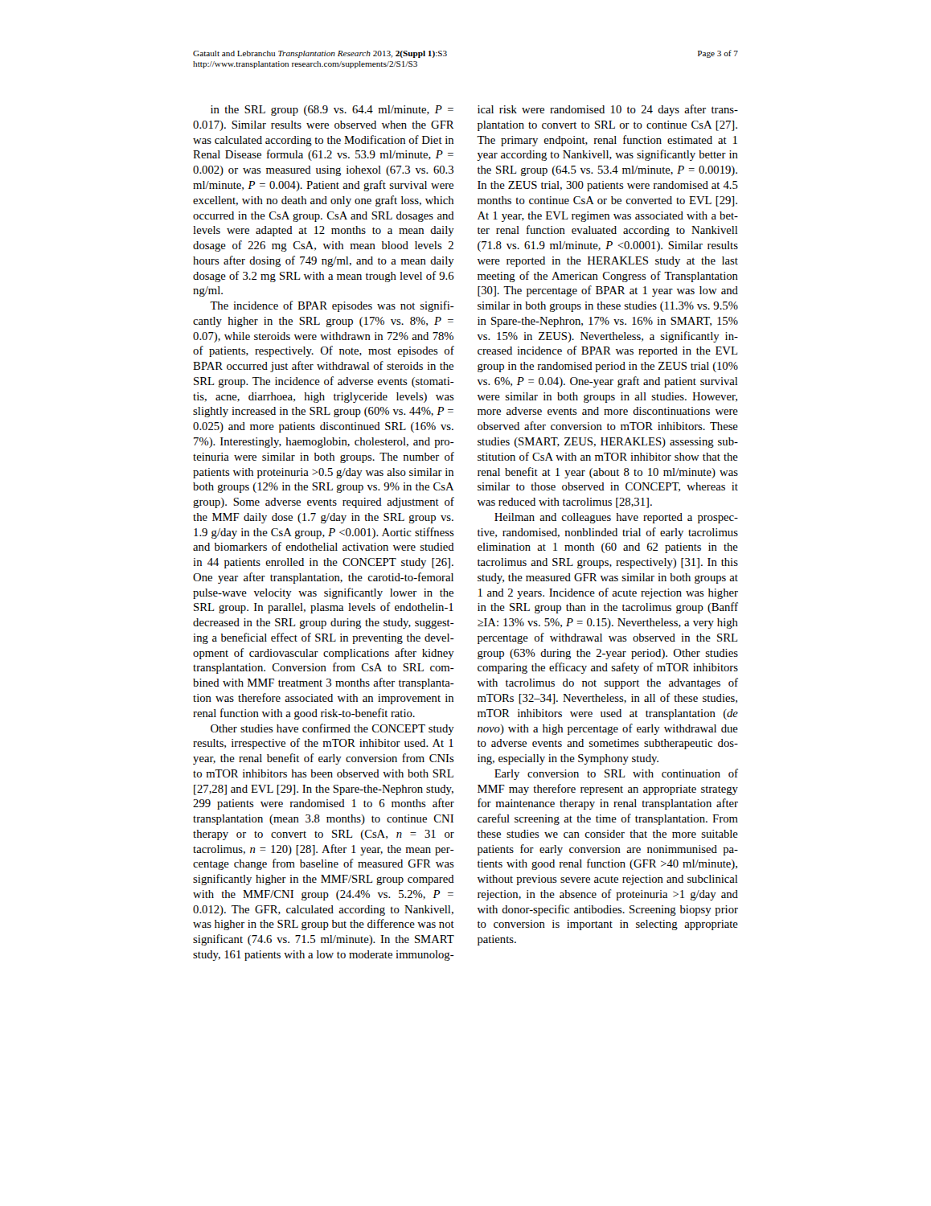Gatault and Lebranchu Transplantation Research 2013, 2(Suppl 1):S3
http://www.transplantation research.com/supplements/2/S1/S3
Page 3 of 7
in the SRL group (68.9 vs. 64.4 ml/minute, P = 0.017). Similar results were observed when the GFR was calculated according to the Modification of Diet in Renal Disease formula (61.2 vs. 53.9 ml/minute, P = 0.002) or was measured using iohexol (67.3 vs. 60.3 ml/minute, P = 0.004). Patient and graft survival were excellent, with no death and only one graft loss, which occurred in the CsA group. CsA and SRL dosages and levels were adapted at 12 months to a mean daily dosage of 226 mg CsA, with mean blood levels 2 hours after dosing of 749 ng/ml, and to a mean daily dosage of 3.2 mg SRL with a mean trough level of 9.6 ng/ml.
The incidence of BPAR episodes was not significantly higher in the SRL group (17% vs. 8%, P = 0.07), while steroids were withdrawn in 72% and 78% of patients, respectively. Of note, most episodes of BPAR occurred just after withdrawal of steroids in the SRL group. The incidence of adverse events (stomatitis, acne, diarrhoea, high triglyceride levels) was slightly increased in the SRL group (60% vs. 44%, P = 0.025) and more patients discontinued SRL (16% vs. 7%). Interestingly, haemoglobin, cholesterol, and proteinuria were similar in both groups. The number of patients with proteinuria >0.5 g/day was also similar in both groups (12% in the SRL group vs. 9% in the CsA group). Some adverse events required adjustment of the MMF daily dose (1.7 g/day in the SRL group vs. 1.9 g/day in the CsA group, P <0.001). Aortic stiffness and biomarkers of endothelial activation were studied in 44 patients enrolled in the CONCEPT study [26]. One year after transplantation, the carotid-to-femoral pulse-wave velocity was significantly lower in the SRL group. In parallel, plasma levels of endothelin-1 decreased in the SRL group during the study, suggesting a beneficial effect of SRL in preventing the development of cardiovascular complications after kidney transplantation. Conversion from CsA to SRL combined with MMF treatment 3 months after transplantation was therefore associated with an improvement in renal function with a good risk-to-benefit ratio.
Other studies have confirmed the CONCEPT study results, irrespective of the mTOR inhibitor used. At 1 year, the renal benefit of early conversion from CNIs to mTOR inhibitors has been observed with both SRL [27,28] and EVL [29]. In the Spare-the-Nephron study, 299 patients were randomised 1 to 6 months after transplantation (mean 3.8 months) to continue CNI therapy or to convert to SRL (CsA, n = 31 or tacrolimus, n = 120) [28]. After 1 year, the mean percentage change from baseline of measured GFR was significantly higher in the MMF/SRL group compared with the MMF/CNI group (24.4% vs. 5.2%, P = 0.012). The GFR, calculated according to Nankivell, was higher in the SRL group but the difference was not significant (74.6 vs. 71.5 ml/minute). In the SMART study, 161 patients with a low to moderate immunological risk were randomised 10 to 24 days after transplantation to convert to SRL or to continue CsA [27]. The primary endpoint, renal function estimated at 1 year according to Nankivell, was significantly better in the SRL group (64.5 vs. 53.4 ml/minute, P = 0.0019). In the ZEUS trial, 300 patients were randomised at 4.5 months to continue CsA or be converted to EVL [29]. At 1 year, the EVL regimen was associated with a better renal function evaluated according to Nankivell (71.8 vs. 61.9 ml/minute, P <0.0001). Similar results were reported in the HERAKLES study at the last meeting of the American Congress of Transplantation [30]. The percentage of BPAR at 1 year was low and similar in both groups in these studies (11.3% vs. 9.5% in Spare-the-Nephron, 17% vs. 16% in SMART, 15% vs. 15% in ZEUS). Nevertheless, a significantly increased incidence of BPAR was reported in the EVL group in the randomised period in the ZEUS trial (10% vs. 6%, P = 0.04). One-year graft and patient survival were similar in both groups in all studies. However, more adverse events and more discontinuations were observed after conversion to mTOR inhibitors. These studies (SMART, ZEUS, HERAKLES) assessing substitution of CsA with an mTOR inhibitor show that the renal benefit at 1 year (about 8 to 10 ml/minute) was similar to those observed in CONCEPT, whereas it was reduced with tacrolimus [28,31].
Heilman and colleagues have reported a prospective, randomised, nonblinded trial of early tacrolimus elimination at 1 month (60 and 62 patients in the tacrolimus and SRL groups, respectively) [31]. In this study, the measured GFR was similar in both groups at 1 and 2 years. Incidence of acute rejection was higher in the SRL group than in the tacrolimus group (Banff ≥IA: 13% vs. 5%, P = 0.15). Nevertheless, a very high percentage of withdrawal was observed in the SRL group (63% during the 2-year period). Other studies comparing the efficacy and safety of mTOR inhibitors with tacrolimus do not support the advantages of mTORs [32–34]. Nevertheless, in all of these studies, mTOR inhibitors were used at transplantation (de novo) with a high percentage of early withdrawal due to adverse events and sometimes subtherapeutic dosing, especially in the Symphony study.
Early conversion to SRL with continuation of MMF may therefore represent an appropriate strategy for maintenance therapy in renal transplantation after careful screening at the time of transplantation. From these studies we can consider that the more suitable patients for early conversion are nonimmunised patients with good renal function (GFR >40 ml/minute), without previous severe acute rejection and subclinical rejection, in the absence of proteinuria >1 g/day and with donor-specific antibodies. Screening biopsy prior to conversion is important in selecting appropriate patients.